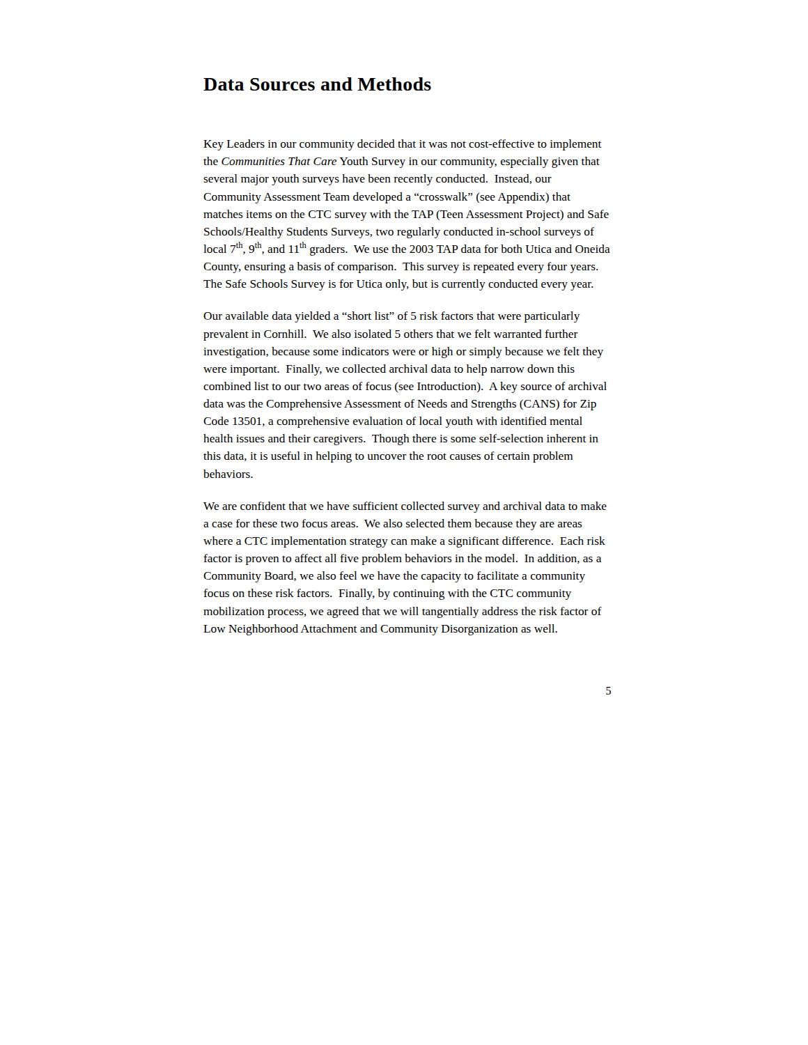Data Sources and Methods
Key Leaders in our community decided that it was not cost-effective to implement the Communities That Care Youth Survey in our community, especially given that several major youth surveys have been recently conducted. Instead, our Community Assessment Team developed a “crosswalk” (see Appendix) that matches items on the CTC survey with the TAP (Teen Assessment Project) and Safe Schools/Healthy Students Surveys, two regularly conducted in-school surveys of local 7th, 9th, and 11th graders. We use the 2003 TAP data for both Utica and Oneida County, ensuring a basis of comparison. This survey is repeated every four years. The Safe Schools Survey is for Utica only, but is currently conducted every year.
Our available data yielded a “short list” of 5 risk factors that were particularly prevalent in Cornhill. We also isolated 5 others that we felt warranted further investigation, because some indicators were or high or simply because we felt they were important. Finally, we collected archival data to help narrow down this combined list to our two areas of focus (see Introduction). A key source of archival data was the Comprehensive Assessment of Needs and Strengths (CANS) for Zip Code 13501, a comprehensive evaluation of local youth with identified mental health issues and their caregivers. Though there is some self-selection inherent in this data, it is useful in helping to uncover the root causes of certain problem behaviors.
We are confident that we have sufficient collected survey and archival data to make a case for these two focus areas. We also selected them because they are areas where a CTC implementation strategy can make a significant difference. Each risk factor is proven to affect all five problem behaviors in the model. In addition, as a Community Board, we also feel we have the capacity to facilitate a community focus on these risk factors. Finally, by continuing with the CTC community mobilization process, we agreed that we will tangentially address the risk factor of Low Neighborhood Attachment and Community Disorganization as well.
5